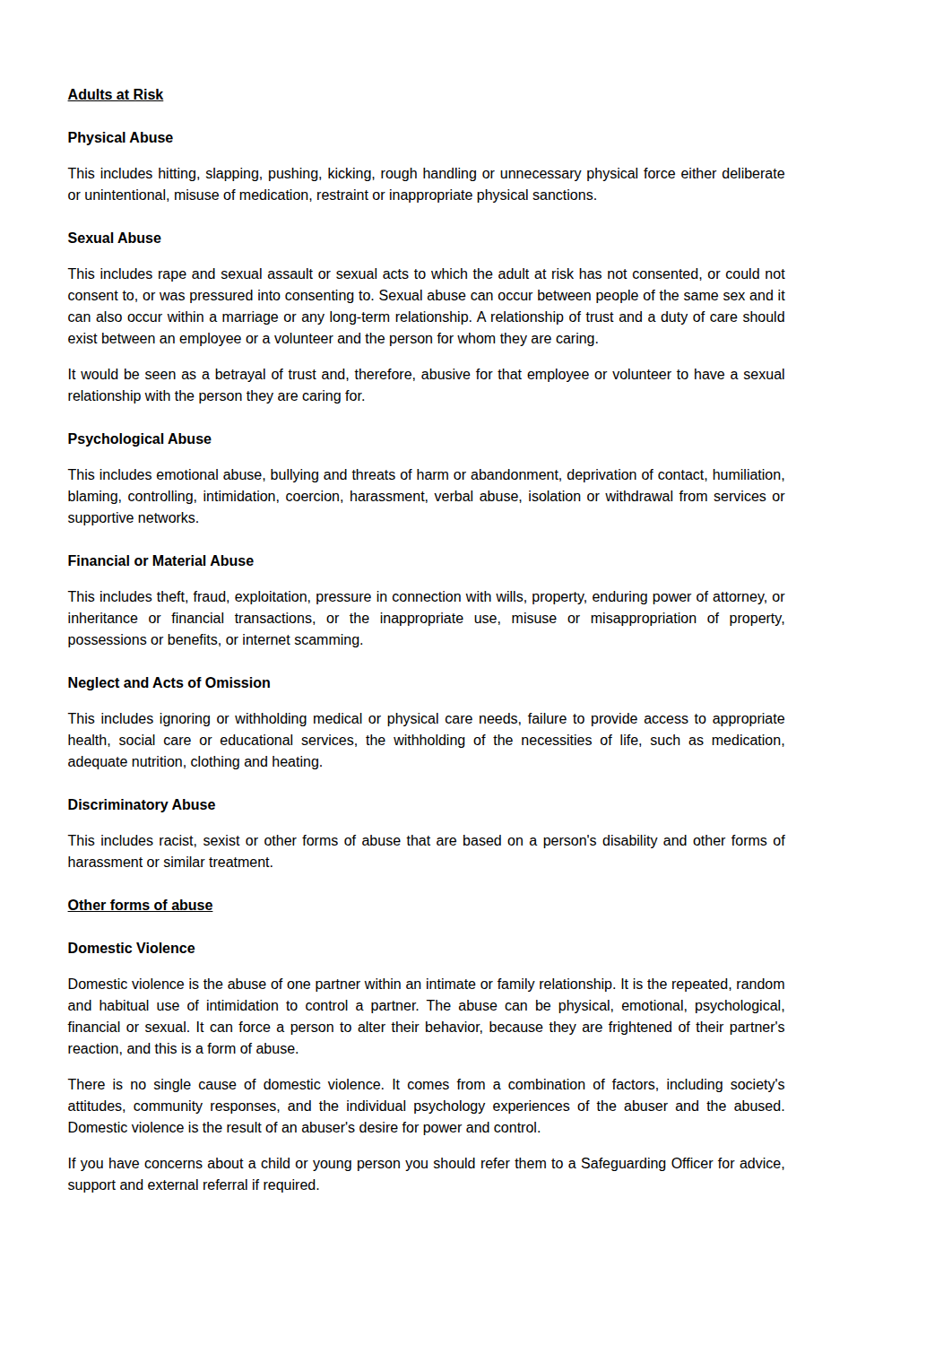Adults at Risk
Physical Abuse
This includes hitting, slapping, pushing, kicking, rough handling or unnecessary physical force either deliberate or unintentional, misuse of medication, restraint or inappropriate physical sanctions.
Sexual Abuse
This includes rape and sexual assault or sexual acts to which the adult at risk has not consented, or could not consent to, or was pressured into consenting to. Sexual abuse can occur between people of the same sex and it can also occur within a marriage or any long-term relationship. A relationship of trust and a duty of care should exist between an employee or a volunteer and the person for whom they are caring.
It would be seen as a betrayal of trust and, therefore, abusive for that employee or volunteer to have a sexual relationship with the person they are caring for.
Psychological Abuse
This includes emotional abuse, bullying and threats of harm or abandonment, deprivation of contact, humiliation, blaming, controlling, intimidation, coercion, harassment, verbal abuse, isolation or withdrawal from services or supportive networks.
Financial or Material Abuse
This includes theft, fraud, exploitation, pressure in connection with wills, property, enduring power of attorney, or inheritance or financial transactions, or the inappropriate use, misuse or misappropriation of property, possessions or benefits, or internet scamming.
Neglect and Acts of Omission
This includes ignoring or withholding medical or physical care needs, failure to provide access to appropriate health, social care or educational services, the withholding of the necessities of life, such as medication, adequate nutrition, clothing and heating.
Discriminatory Abuse
This includes racist, sexist or other forms of abuse that are based on a person's disability and other forms of harassment or similar treatment.
Other forms of abuse
Domestic Violence
Domestic violence is the abuse of one partner within an intimate or family relationship. It is the repeated, random and habitual use of intimidation to control a partner. The abuse can be physical, emotional, psychological, financial or sexual. It can force a person to alter their behavior, because they are frightened of their partner's reaction, and this is a form of abuse.
There is no single cause of domestic violence. It comes from a combination of factors, including society's attitudes, community responses, and the individual psychology experiences of the abuser and the abused. Domestic violence is the result of an abuser's desire for power and control.
If you have concerns about a child or young person you should refer them to a Safeguarding Officer for advice, support and external referral if required.